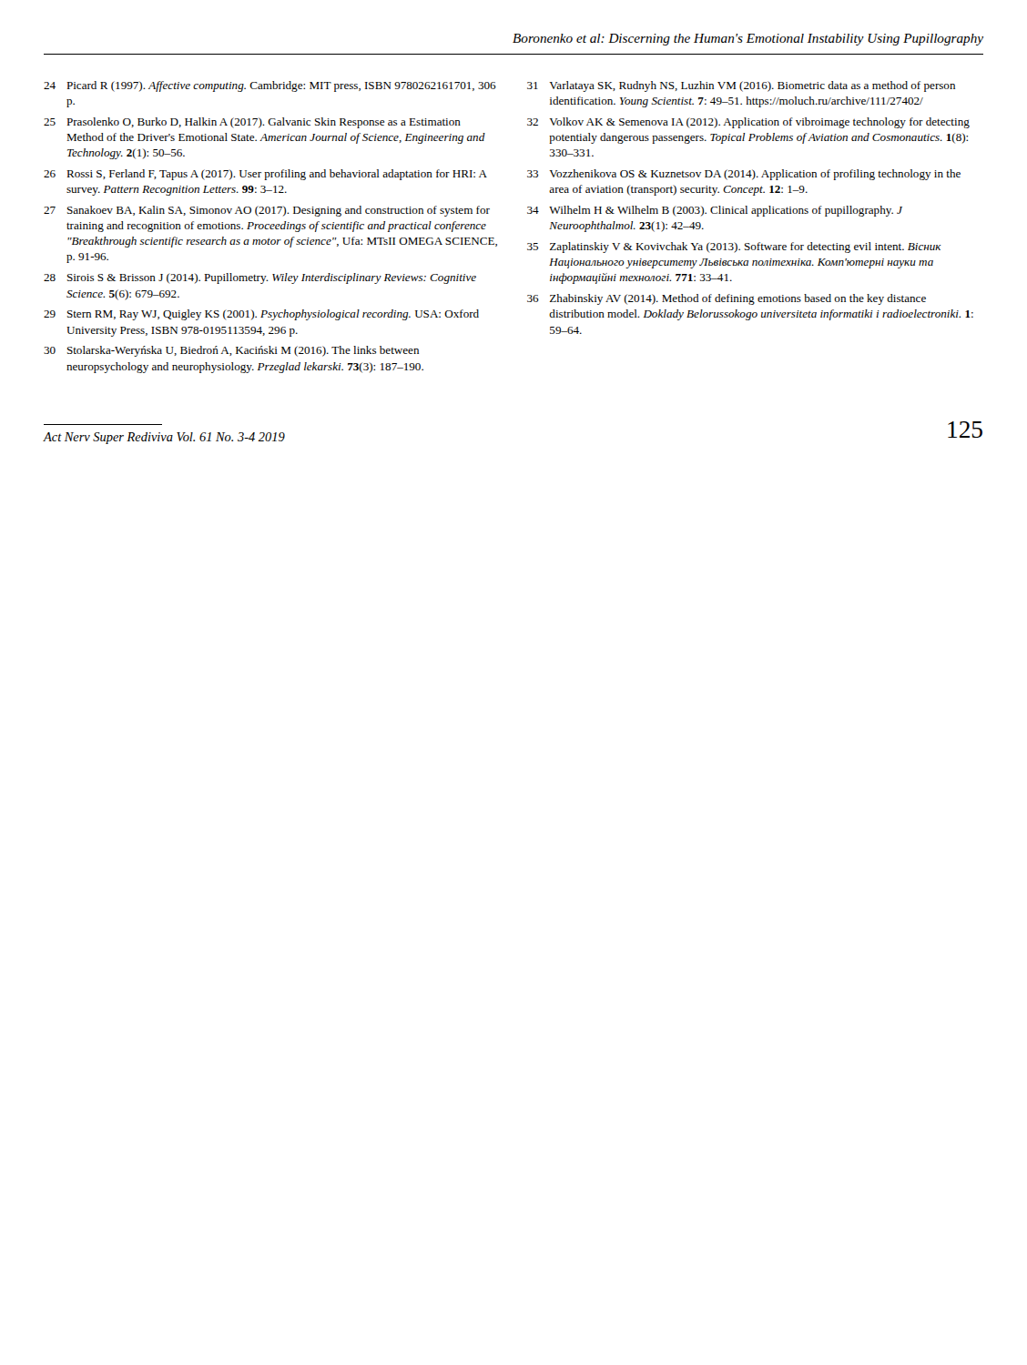Boronenko et al: Discerning the Human's Emotional Instability Using Pupillography
24
Picard R (1997). Affective computing. Cambridge: MIT press, ISBN 9780262161701, 306 p.
25
Prasolenko O, Burko D, Halkin A (2017). Galvanic Skin Response as a Estimation Method of the Driver's Emotional State. American Journal of Science, Engineering and Technology. 2(1): 50–56.
26
Rossi S, Ferland F, Tapus A (2017). User profiling and behavioral adaptation for HRI: A survey. Pattern Recognition Letters. 99: 3–12.
27
Sanakoev BA, Kalin SA, Simonov AO (2017). Designing and construction of system for training and recognition of emotions. Proceedings of scientific and practical conference "Breakthrough scientific research as a motor of science", Ufa: MTsII OMEGA SCIENCE, p. 91-96.
28
Sirois S & Brisson J (2014). Pupillometry. Wiley Interdisciplinary Reviews: Cognitive Science. 5(6): 679–692.
29
Stern RM, Ray WJ, Quigley KS (2001). Psychophysiological recording. USA: Oxford University Press, ISBN 978-0195113594, 296 p.
30
Stolarska-Weryńska U, Biedroń A, Kaciński M (2016). The links between neuropsychology and neurophysiology. Przeglad lekarski. 73(3): 187–190.
31
Varlataya SK, Rudnyh NS, Luzhin VM (2016). Biometric data as a method of person identification. Young Scientist. 7: 49–51. https://moluch.ru/archive/111/27402/
32
Volkov AK & Semenova IA (2012). Application of vibroimage technology for detecting potentialy dangerous passengers. Topical Problems of Aviation and Cosmonautics. 1(8): 330–331.
33
Vozzhenikova OS & Kuznetsov DA (2014). Application of profiling technology in the area of aviation (transport) security. Concept. 12: 1–9.
34
Wilhelm H & Wilhelm B (2003). Clinical applications of pupillography. J Neuroophthalmol. 23(1): 42–49.
35
Zaplatinskiy V & Kovivchak Ya (2013). Software for detecting evil intent. Вісник Національного університету Львівська політехніка. Комп'ютерні науки та інформаційні технологі. 771: 33–41.
36
Zhabinskiy AV (2014). Method of defining emotions based on the key distance distribution model. Doklady Belorussokogo universiteta informatiki i radioelectroniki. 1: 59–64.
Act Nerv Super Rediviva Vol. 61 No. 3-4 2019
125